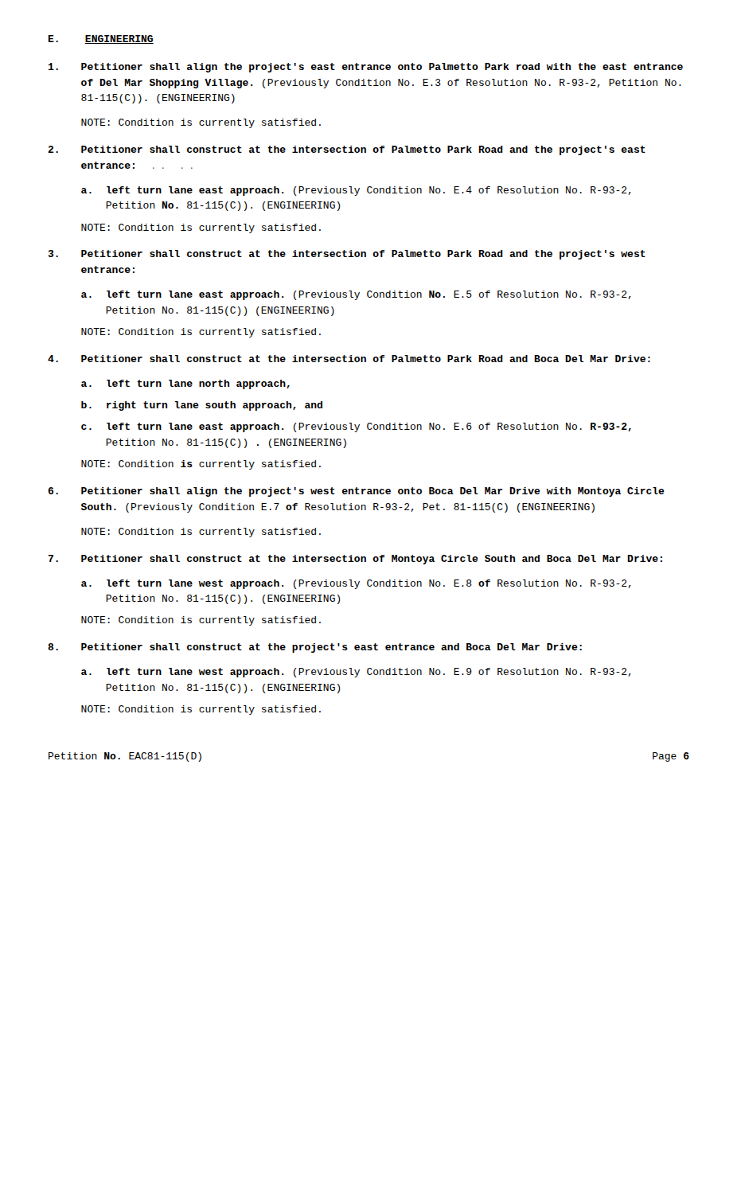E. ENGINEERING
1.
Petitioner shall align the project's east entrance onto Palmetto Park road with the east entrance of Del Mar Shopping Village. (Previously Condition No. E.3 of Resolution No. R-93-2, Petition No. 81-115(C)). (ENGINEERING)
NOTE: Condition is currently satisfied.
2.
Petitioner shall construct at the intersection of Palmetto Park Road and the project's east entrance: . . . .
a.
left turn lane east approach. (Previously Condition No. E.4 of Resolution No. R-93-2, Petition No. 81-115(C)). (ENGINEERING)
NOTE: Condition is currently satisfied.
3.
Petitioner shall construct at the intersection of Palmetto Park Road and the project's west entrance:
a.
left turn lane east approach. (Previously Condition No. E.5 of Resolution No. R-93-2, Petition No. 81-115(C)) (ENGINEERING)
NOTE: Condition is currently satisfied.
4.
Petitioner shall construct at the intersection of Palmetto Park Road and Boca Del Mar Drive:
a.
left turn lane north approach,
b.
right turn lane south approach, and
c.
left turn lane east approach. (Previously Condition No. E.6 of Resolution No. R-93-2, Petition No. 81-115(C)) . (ENGINEERING)
NOTE: Condition is currently satisfied.
6.
Petitioner shall align the project's west entrance onto Boca Del Mar Drive with Montoya Circle South. (Previously Condition E.7 of Resolution R-93-2, Pet. 81-115(C) (ENGINEERING)
NOTE: Condition is currently satisfied.
7.
Petitioner shall construct at the intersection of Montoya Circle South and Boca Del Mar Drive:
a.
left turn lane west approach. (Previously Condition No. E.8 of Resolution No. R-93-2, Petition No. 81-115(C)). (ENGINEERING)
NOTE: Condition is currently satisfied.
8.
Petitioner shall construct at the project's east entrance and Boca Del Mar Drive:
a.
left turn lane west approach. (Previously Condition No. E.9 of Resolution No. R-93-2, Petition No. 81-115(C)). (ENGINEERING)
NOTE: Condition is currently satisfied.
Petition No. EAC81-115(D)
Page 6